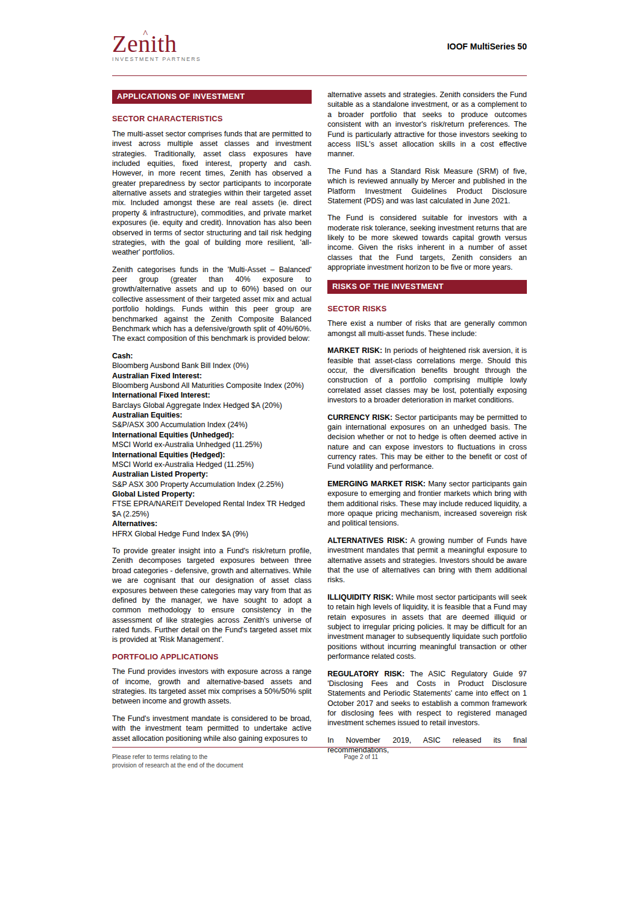Zenith^
Investment Partners
IOOF MultiSeries 50
APPLICATIONS OF INVESTMENT
SECTOR CHARACTERISTICS
The multi-asset sector comprises funds that are permitted to invest across multiple asset classes and investment strategies. Traditionally, asset class exposures have included equities, fixed interest, property and cash. However, in more recent times, Zenith has observed a greater preparedness by sector participants to incorporate alternative assets and strategies within their targeted asset mix. Included amongst these are real assets (ie. direct property & infrastructure), commodities, and private market exposures (ie. equity and credit). Innovation has also been observed in terms of sector structuring and tail risk hedging strategies, with the goal of building more resilient, 'all-weather' portfolios.
Zenith categorises funds in the 'Multi-Asset – Balanced' peer group (greater than 40% exposure to growth/alternative assets and up to 60%) based on our collective assessment of their targeted asset mix and actual portfolio holdings. Funds within this peer group are benchmarked against the Zenith Composite Balanced Benchmark which has a defensive/growth split of 40%/60%. The exact composition of this benchmark is provided below:
Cash:
Bloomberg Ausbond Bank Bill Index (0%)
Australian Fixed Interest:
Bloomberg Ausbond All Maturities Composite Index (20%)
International Fixed Interest:
Barclays Global Aggregate Index Hedged $A (20%)
Australian Equities:
S&P/ASX 300 Accumulation Index (24%)
International Equities (Unhedged):
MSCI World ex-Australia Unhedged (11.25%)
International Equities (Hedged):
MSCI World ex-Australia Hedged (11.25%)
Australian Listed Property:
S&P ASX 300 Property Accumulation Index (2.25%)
Global Listed Property:
FTSE EPRA/NAREIT Developed Rental Index TR Hedged $A (2.25%)
Alternatives:
HFRX Global Hedge Fund Index $A (9%)
To provide greater insight into a Fund's risk/return profile, Zenith decomposes targeted exposures between three broad categories - defensive, growth and alternatives. While we are cognisant that our designation of asset class exposures between these categories may vary from that as defined by the manager, we have sought to adopt a common methodology to ensure consistency in the assessment of like strategies across Zenith's universe of rated funds. Further detail on the Fund's targeted asset mix is provided at 'Risk Management'.
PORTFOLIO APPLICATIONS
The Fund provides investors with exposure across a range of income, growth and alternative-based assets and strategies. Its targeted asset mix comprises a 50%/50% split between income and growth assets.
The Fund's investment mandate is considered to be broad, with the investment team permitted to undertake active asset allocation positioning while also gaining exposures to
alternative assets and strategies. Zenith considers the Fund suitable as a standalone investment, or as a complement to a broader portfolio that seeks to produce outcomes consistent with an investor's risk/return preferences. The Fund is particularly attractive for those investors seeking to access IISL's asset allocation skills in a cost effective manner.
The Fund has a Standard Risk Measure (SRM) of five, which is reviewed annually by Mercer and published in the Platform Investment Guidelines Product Disclosure Statement (PDS) and was last calculated in June 2021.
The Fund is considered suitable for investors with a moderate risk tolerance, seeking investment returns that are likely to be more skewed towards capital growth versus income. Given the risks inherent in a number of asset classes that the Fund targets, Zenith considers an appropriate investment horizon to be five or more years.
RISKS OF THE INVESTMENT
SECTOR RISKS
There exist a number of risks that are generally common amongst all multi-asset funds. These include:
MARKET RISK: In periods of heightened risk aversion, it is feasible that asset-class correlations merge. Should this occur, the diversification benefits brought through the construction of a portfolio comprising multiple lowly correlated asset classes may be lost, potentially exposing investors to a broader deterioration in market conditions.
CURRENCY RISK: Sector participants may be permitted to gain international exposures on an unhedged basis. The decision whether or not to hedge is often deemed active in nature and can expose investors to fluctuations in cross currency rates. This may be either to the benefit or cost of Fund volatility and performance.
EMERGING MARKET RISK: Many sector participants gain exposure to emerging and frontier markets which bring with them additional risks. These may include reduced liquidity, a more opaque pricing mechanism, increased sovereign risk and political tensions.
ALTERNATIVES RISK: A growing number of Funds have investment mandates that permit a meaningful exposure to alternative assets and strategies. Investors should be aware that the use of alternatives can bring with them additional risks.
ILLIQUIDITY RISK: While most sector participants will seek to retain high levels of liquidity, it is feasible that a Fund may retain exposures in assets that are deemed illiquid or subject to irregular pricing policies. It may be difficult for an investment manager to subsequently liquidate such portfolio positions without incurring meaningful transaction or other performance related costs.
REGULATORY RISK: The ASIC Regulatory Guide 97 'Disclosing Fees and Costs in Product Disclosure Statements and Periodic Statements' came into effect on 1 October 2017 and seeks to establish a common framework for disclosing fees with respect to registered managed investment schemes issued to retail investors.
In November 2019, ASIC released its final recommendations,
Please refer to terms relating to the
provision of research at the end of the document
Page 2 of 11